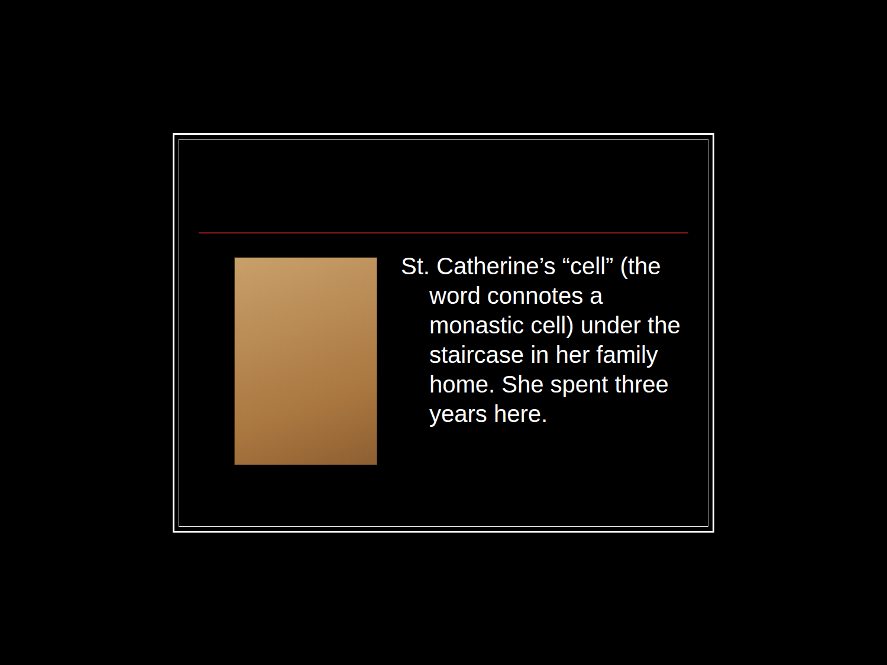St. Catherine’s “cell” (the word connotes a monastic cell) under the staircase in her family home. She spent three years here.